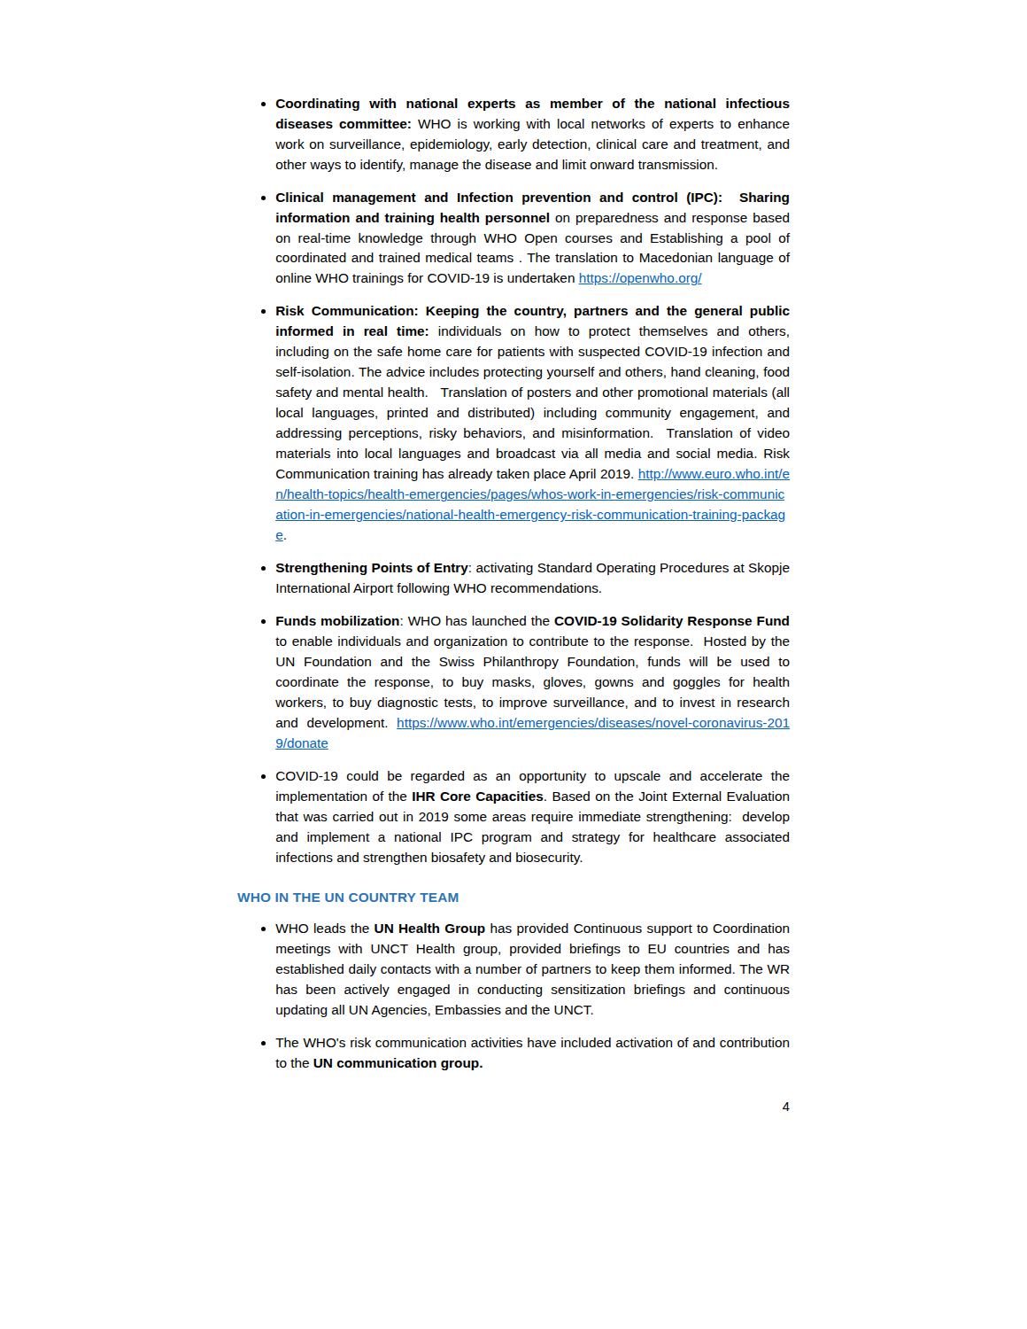Coordinating with national experts as member of the national infectious diseases committee: WHO is working with local networks of experts to enhance work on surveillance, epidemiology, early detection, clinical care and treatment, and other ways to identify, manage the disease and limit onward transmission.
Clinical management and Infection prevention and control (IPC): Sharing information and training health personnel on preparedness and response based on real-time knowledge through WHO Open courses and Establishing a pool of coordinated and trained medical teams . The translation to Macedonian language of online WHO trainings for COVID-19 is undertaken https://openwho.org/
Risk Communication: Keeping the country, partners and the general public informed in real time: individuals on how to protect themselves and others, including on the safe home care for patients with suspected COVID-19 infection and self-isolation. The advice includes protecting yourself and others, hand cleaning, food safety and mental health. Translation of posters and other promotional materials (all local languages, printed and distributed) including community engagement, and addressing perceptions, risky behaviors, and misinformation. Translation of video materials into local languages and broadcast via all media and social media. Risk Communication training has already taken place April 2019. http://www.euro.who.int/en/health-topics/health-emergencies/pages/whos-work-in-emergencies/risk-communication-in-emergencies/national-health-emergency-risk-communication-training-package.
Strengthening Points of Entry: activating Standard Operating Procedures at Skopje International Airport following WHO recommendations.
Funds mobilization: WHO has launched the COVID-19 Solidarity Response Fund to enable individuals and organization to contribute to the response. Hosted by the UN Foundation and the Swiss Philanthropy Foundation, funds will be used to coordinate the response, to buy masks, gloves, gowns and goggles for health workers, to buy diagnostic tests, to improve surveillance, and to invest in research and development. https://www.who.int/emergencies/diseases/novel-coronavirus-2019/donate
COVID-19 could be regarded as an opportunity to upscale and accelerate the implementation of the IHR Core Capacities. Based on the Joint External Evaluation that was carried out in 2019 some areas require immediate strengthening: develop and implement a national IPC program and strategy for healthcare associated infections and strengthen biosafety and biosecurity.
WHO IN THE UN COUNTRY TEAM
WHO leads the UN Health Group has provided Continuous support to Coordination meetings with UNCT Health group, provided briefings to EU countries and has established daily contacts with a number of partners to keep them informed. The WR has been actively engaged in conducting sensitization briefings and continuous updating all UN Agencies, Embassies and the UNCT.
The WHO's risk communication activities have included activation of and contribution to the UN communication group.
4